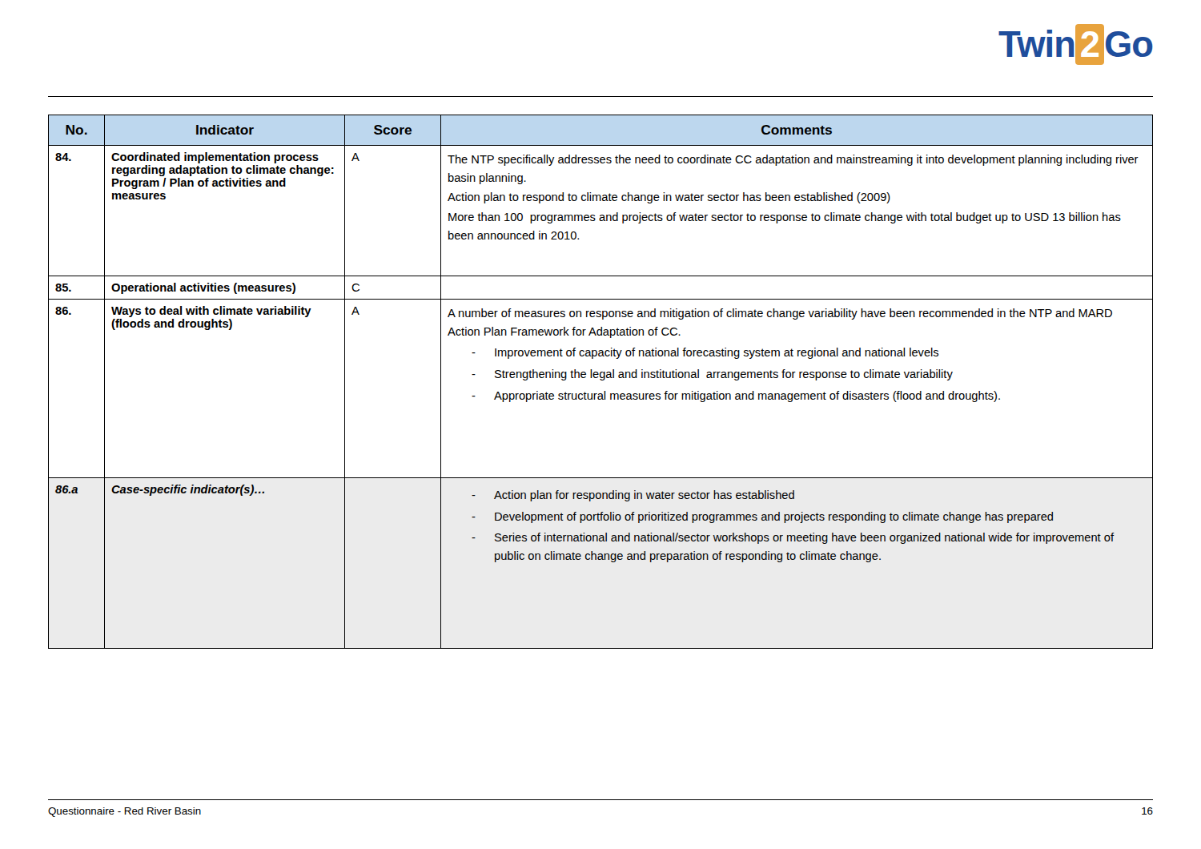Twin 2 Go
| No. | Indicator | Score | Comments |
| --- | --- | --- | --- |
| 84. | Coordinated implementation process regarding adaptation to climate change: Program / Plan of activities and measures | A | The NTP specifically addresses the need to coordinate CC adaptation and mainstreaming it into development planning including river basin planning. Action plan to respond to climate change in water sector has been established (2009) More than 100 programmes and projects of water sector to response to climate change with total budget up to USD 13 billion has been announced in 2010. |
| 85. | Operational activities (measures) | C | |
| 86. | Ways to deal with climate variability (floods and droughts) | A | A number of measures on response and mitigation of climate change variability have been recommended in the NTP and MARD Action Plan Framework for Adaptation of CC. Improvement of capacity of national forecasting system at regional and national levels Strengthening the legal and institutional arrangements for response to climate variability Appropriate structural measures for mitigation and management of disasters (flood and droughts). |
| 86.a | Case-specific indicator(s)… | | Action plan for responding in water sector has established Development of portfolio of prioritized programmes and projects responding to climate change has prepared Series of international and national/sector workshops or meeting have been organized national wide for improvement of public on climate change and preparation of responding to climate change. |
Questionnaire - Red River Basin 16